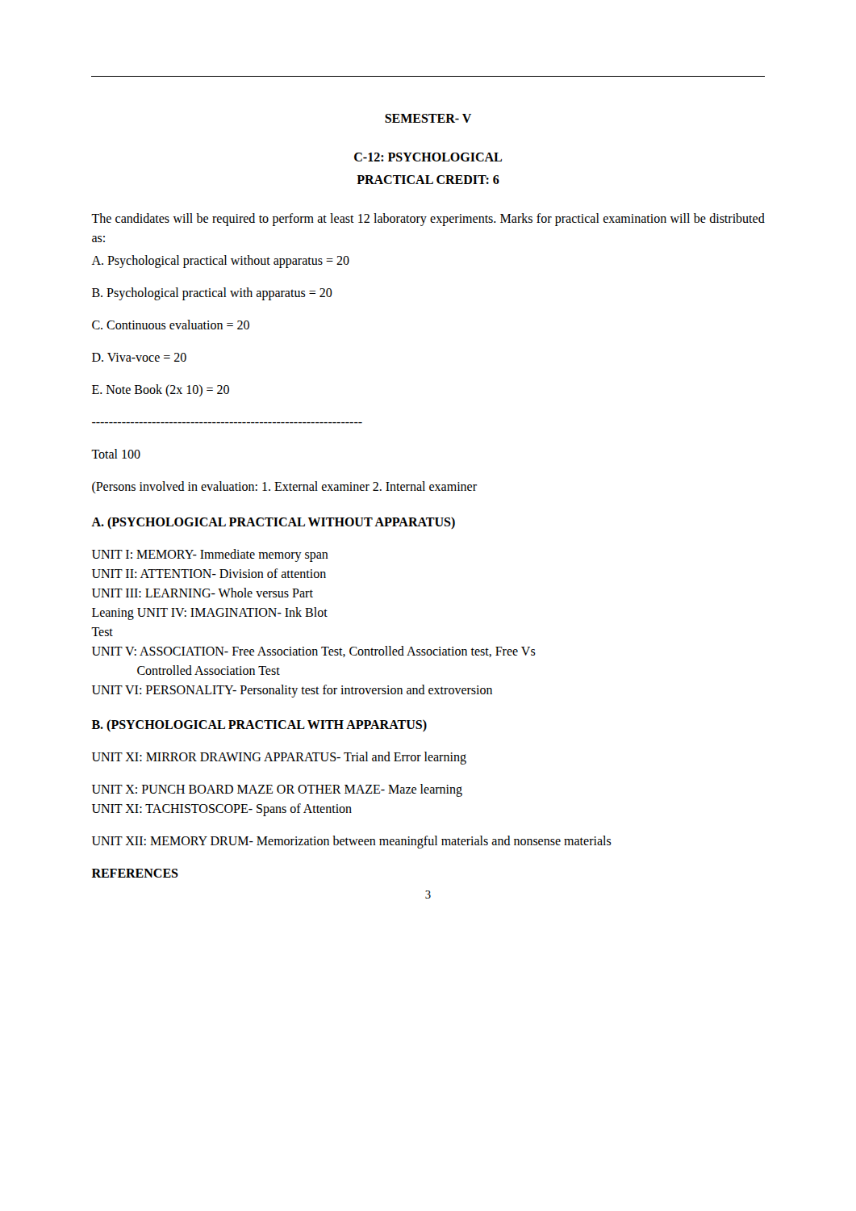SEMESTER- V
C-12: PSYCHOLOGICAL
PRACTICAL CREDIT: 6
The candidates will be required to perform at least 12 laboratory experiments. Marks for practical examination will be distributed as:
A. Psychological practical without apparatus = 20
B. Psychological practical with apparatus = 20
C. Continuous evaluation = 20
D. Viva-voce = 20
E. Note Book (2x 10) = 20
---------------------------------------------------------------
Total 100
(Persons involved in evaluation: 1. External examiner 2. Internal examiner
A. (PSYCHOLOGICAL PRACTICAL WITHOUT APPARATUS)
UNIT I: MEMORY- Immediate memory span
UNIT II: ATTENTION- Division of attention
UNIT III: LEARNING- Whole versus Part
Leaning UNIT IV: IMAGINATION- Ink Blot
Test
UNIT V: ASSOCIATION- Free Association Test, Controlled Association test, Free Vs
Controlled Association Test
UNIT VI: PERSONALITY- Personality test for introversion and extroversion
B. (PSYCHOLOGICAL PRACTICAL WITH APPARATUS)
UNIT XI: MIRROR DRAWING APPARATUS- Trial and Error learning
UNIT X: PUNCH BOARD MAZE OR OTHER MAZE- Maze learning
UNIT XI: TACHISTOSCOPE- Spans of Attention
UNIT XII: MEMORY DRUM- Memorization between meaningful materials and nonsense materials
REFERENCES
3